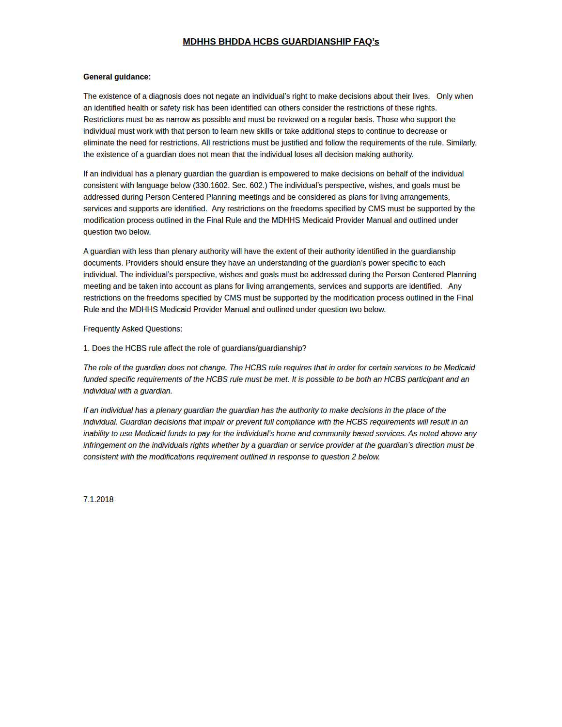MDHHS BHDDA HCBS GUARDIANSHIP FAQ’s
General guidance:
The existence of a diagnosis does not negate an individual’s right to make decisions about their lives. Only when an identified health or safety risk has been identified can others consider the restrictions of these rights. Restrictions must be as narrow as possible and must be reviewed on a regular basis. Those who support the individual must work with that person to learn new skills or take additional steps to continue to decrease or eliminate the need for restrictions. All restrictions must be justified and follow the requirements of the rule. Similarly, the existence of a guardian does not mean that the individual loses all decision making authority.
If an individual has a plenary guardian the guardian is empowered to make decisions on behalf of the individual consistent with language below (330.1602. Sec. 602.) The individual’s perspective, wishes, and goals must be addressed during Person Centered Planning meetings and be considered as plans for living arrangements, services and supports are identified. Any restrictions on the freedoms specified by CMS must be supported by the modification process outlined in the Final Rule and the MDHHS Medicaid Provider Manual and outlined under question two below.
A guardian with less than plenary authority will have the extent of their authority identified in the guardianship documents. Providers should ensure they have an understanding of the guardian’s power specific to each individual. The individual’s perspective, wishes and goals must be addressed during the Person Centered Planning meeting and be taken into account as plans for living arrangements, services and supports are identified. Any restrictions on the freedoms specified by CMS must be supported by the modification process outlined in the Final Rule and the MDHHS Medicaid Provider Manual and outlined under question two below.
Frequently Asked Questions:
1. Does the HCBS rule affect the role of guardians/guardianship?
The role of the guardian does not change. The HCBS rule requires that in order for certain services to be Medicaid funded specific requirements of the HCBS rule must be met. It is possible to be both an HCBS participant and an individual with a guardian.
If an individual has a plenary guardian the guardian has the authority to make decisions in the place of the individual. Guardian decisions that impair or prevent full compliance with the HCBS requirements will result in an inability to use Medicaid funds to pay for the individual’s home and community based services. As noted above any infringement on the individuals rights whether by a guardian or service provider at the guardian’s direction must be consistent with the modifications requirement outlined in response to question 2 below.
7.1.2018